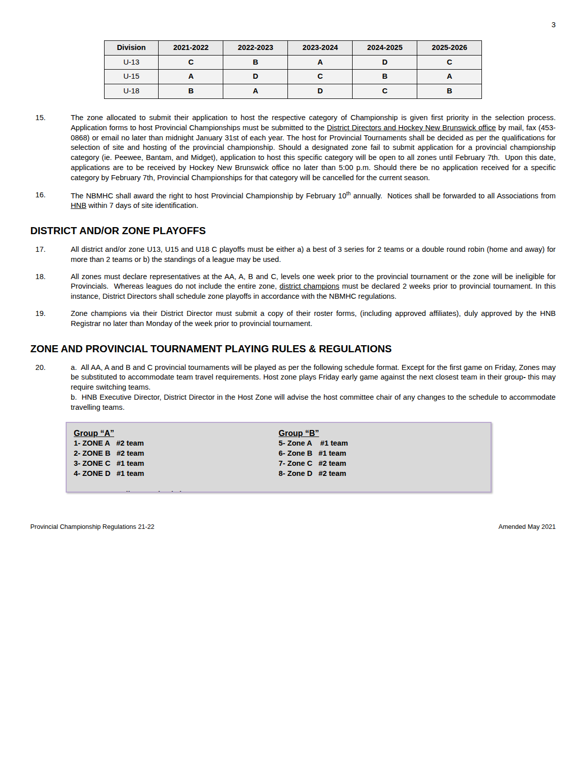3
| Division | 2021-2022 | 2022-2023 | 2023-2024 | 2024-2025 | 2025-2026 |
| --- | --- | --- | --- | --- | --- |
| U-13 | C | B | A | D | C |
| U-15 | A | D | C | B | A |
| U-18 | B | A | D | C | B |
15. The zone allocated to submit their application to host the respective category of Championship is given first priority in the selection process. Application forms to host Provincial Championships must be submitted to the District Directors and Hockey New Brunswick office by mail, fax (453-0868) or email no later than midnight January 31st of each year. The host for Provincial Tournaments shall be decided as per the qualifications for selection of site and hosting of the provincial championship. Should a designated zone fail to submit application for a provincial championship category (ie. Peewee, Bantam, and Midget), application to host this specific category will be open to all zones until February 7th. Upon this date, applications are to be received by Hockey New Brunswick office no later than 5:00 p.m. Should there be no application received for a specific category by February 7th, Provincial Championships for that category will be cancelled for the current season.
16. The NBMHC shall award the right to host Provincial Championship by February 10th annually. Notices shall be forwarded to all Associations from HNB within 7 days of site identification.
DISTRICT AND/OR ZONE PLAYOFFS
17. All district and/or zone U13, U15 and U18 C playoffs must be either a) a best of 3 series for 2 teams or a double round robin (home and away) for more than 2 teams or b) the standings of a league may be used.
18. All zones must declare representatives at the AA, A, B and C, levels one week prior to the provincial tournament or the zone will be ineligible for Provincials. Whereas leagues do not include the entire zone, district champions must be declared 2 weeks prior to provincial tournament. In this instance, District Directors shall schedule zone playoffs in accordance with the NBMHC regulations.
19. Zone champions via their District Director must submit a copy of their roster forms, (including approved affiliates), duly approved by the HNB Registrar no later than Monday of the week prior to provincial tournament.
ZONE AND PROVINCIAL TOURNAMENT PLAYING RULES & REGULATIONS
20. a. All AA, A and B and C provincial tournaments will be played as per the following schedule format. Except for the first game on Friday, Zones may be substituted to accommodate team travel requirements. Host zone plays Friday early game against the next closest team in their group- this may require switching teams.
b. HNB Executive Director, District Director in the Host Zone will advise the host committee chair of any changes to the schedule to accommodate travelling teams.
Group “A”
1- ZONE A #2 team
2- ZONE B #2 team
3- ZONE C #1 team
4- ZONE D #1 team
Group “B”
5- Zone A #1 team
6- Zone B #1 team
7- Zone C #2 team
8- Zone D #2 team
NOTE: Depending on what is in “Host”
Provincial Championship Regulations 21-22 Amended May 2021